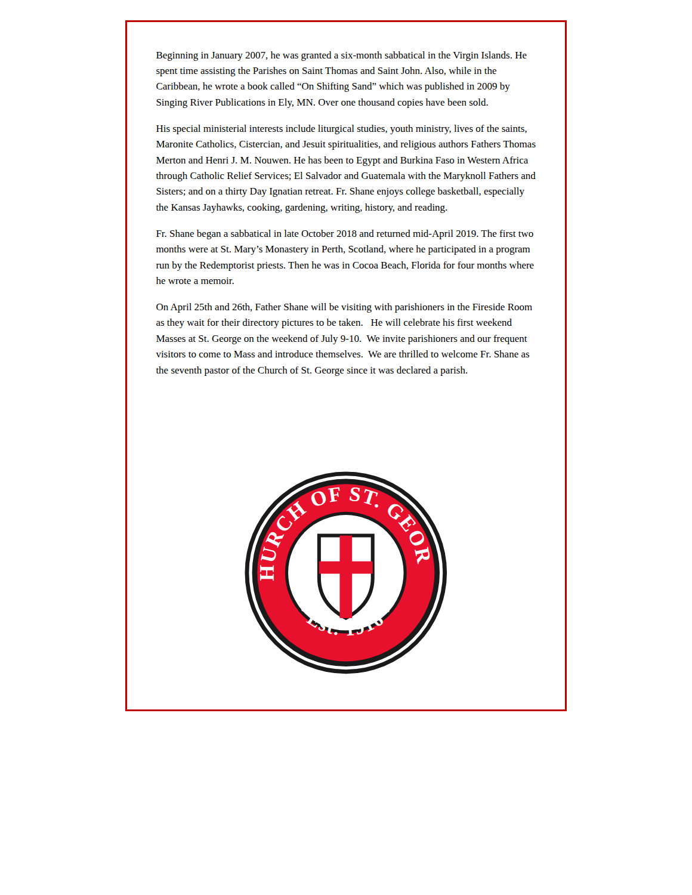Beginning in January 2007, he was granted a six-month sabbatical in the Virgin Islands. He spent time assisting the Parishes on Saint Thomas and Saint John. Also, while in the Caribbean, he wrote a book called “On Shifting Sand” which was published in 2009 by Singing River Publications in Ely, MN. Over one thousand copies have been sold.
His special ministerial interests include liturgical studies, youth ministry, lives of the saints, Maronite Catholics, Cistercian, and Jesuit spiritualities, and religious authors Fathers Thomas Merton and Henri J. M. Nouwen. He has been to Egypt and Burkina Faso in Western Africa through Catholic Relief Services; El Salvador and Guatemala with the Maryknoll Fathers and Sisters; and on a thirty Day Ignatian retreat. Fr. Shane enjoys college basketball, especially the Kansas Jayhawks, cooking, gardening, writing, history, and reading.
Fr. Shane began a sabbatical in late October 2018 and returned mid-April 2019. The first two months were at St. Mary’s Monastery in Perth, Scotland, where he participated in a program run by the Redemptorist priests. Then he was in Cocoa Beach, Florida for four months where he wrote a memoir.
On April 25th and 26th, Father Shane will be visiting with parishioners in the Fireside Room as they wait for their directory pictures to be taken. He will celebrate his first weekend Masses at St. George on the weekend of July 9-10. We invite parishioners and our frequent visitors to come to Mass and introduce themselves. We are thrilled to welcome Fr. Shane as the seventh pastor of the Church of St. George since it was declared a parish.
CHURCH OF ST. GEORGE · Est. 1916 ·